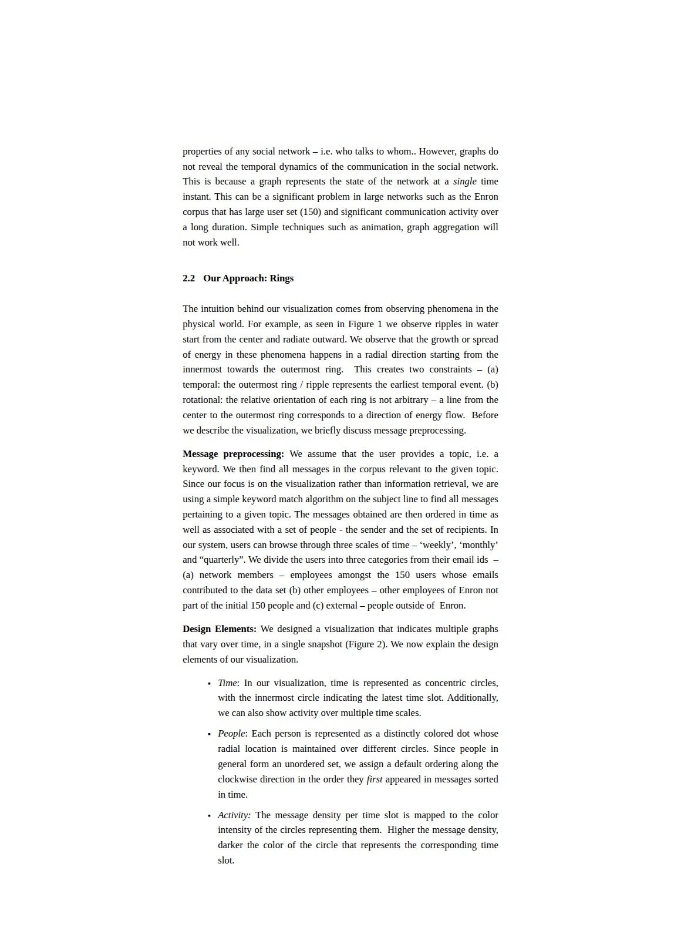properties of any social network – i.e. who talks to whom.. However, graphs do not reveal the temporal dynamics of the communication in the social network. This is because a graph represents the state of the network at a single time instant. This can be a significant problem in large networks such as the Enron corpus that has large user set (150) and significant communication activity over a long duration. Simple techniques such as animation, graph aggregation will not work well.
2.2 Our Approach: Rings
The intuition behind our visualization comes from observing phenomena in the physical world. For example, as seen in Figure 1 we observe ripples in water start from the center and radiate outward. We observe that the growth or spread of energy in these phenomena happens in a radial direction starting from the innermost towards the outermost ring. This creates two constraints – (a) temporal: the outermost ring / ripple represents the earliest temporal event. (b) rotational: the relative orientation of each ring is not arbitrary – a line from the center to the outermost ring corresponds to a direction of energy flow. Before we describe the visualization, we briefly discuss message preprocessing.
Message preprocessing: We assume that the user provides a topic, i.e. a keyword. We then find all messages in the corpus relevant to the given topic. Since our focus is on the visualization rather than information retrieval, we are using a simple keyword match algorithm on the subject line to find all messages pertaining to a given topic. The messages obtained are then ordered in time as well as associated with a set of people - the sender and the set of recipients. In our system, users can browse through three scales of time – ‘weekly’, ‘monthly’ and “quarterly”. We divide the users into three categories from their email ids – (a) network members – employees amongst the 150 users whose emails contributed to the data set (b) other employees – other employees of Enron not part of the initial 150 people and (c) external – people outside of Enron.
Design Elements: We designed a visualization that indicates multiple graphs that vary over time, in a single snapshot (Figure 2). We now explain the design elements of our visualization.
Time: In our visualization, time is represented as concentric circles, with the innermost circle indicating the latest time slot. Additionally, we can also show activity over multiple time scales.
People: Each person is represented as a distinctly colored dot whose radial location is maintained over different circles. Since people in general form an unordered set, we assign a default ordering along the clockwise direction in the order they first appeared in messages sorted in time.
Activity: The message density per time slot is mapped to the color intensity of the circles representing them. Higher the message density, darker the color of the circle that represents the corresponding time slot.